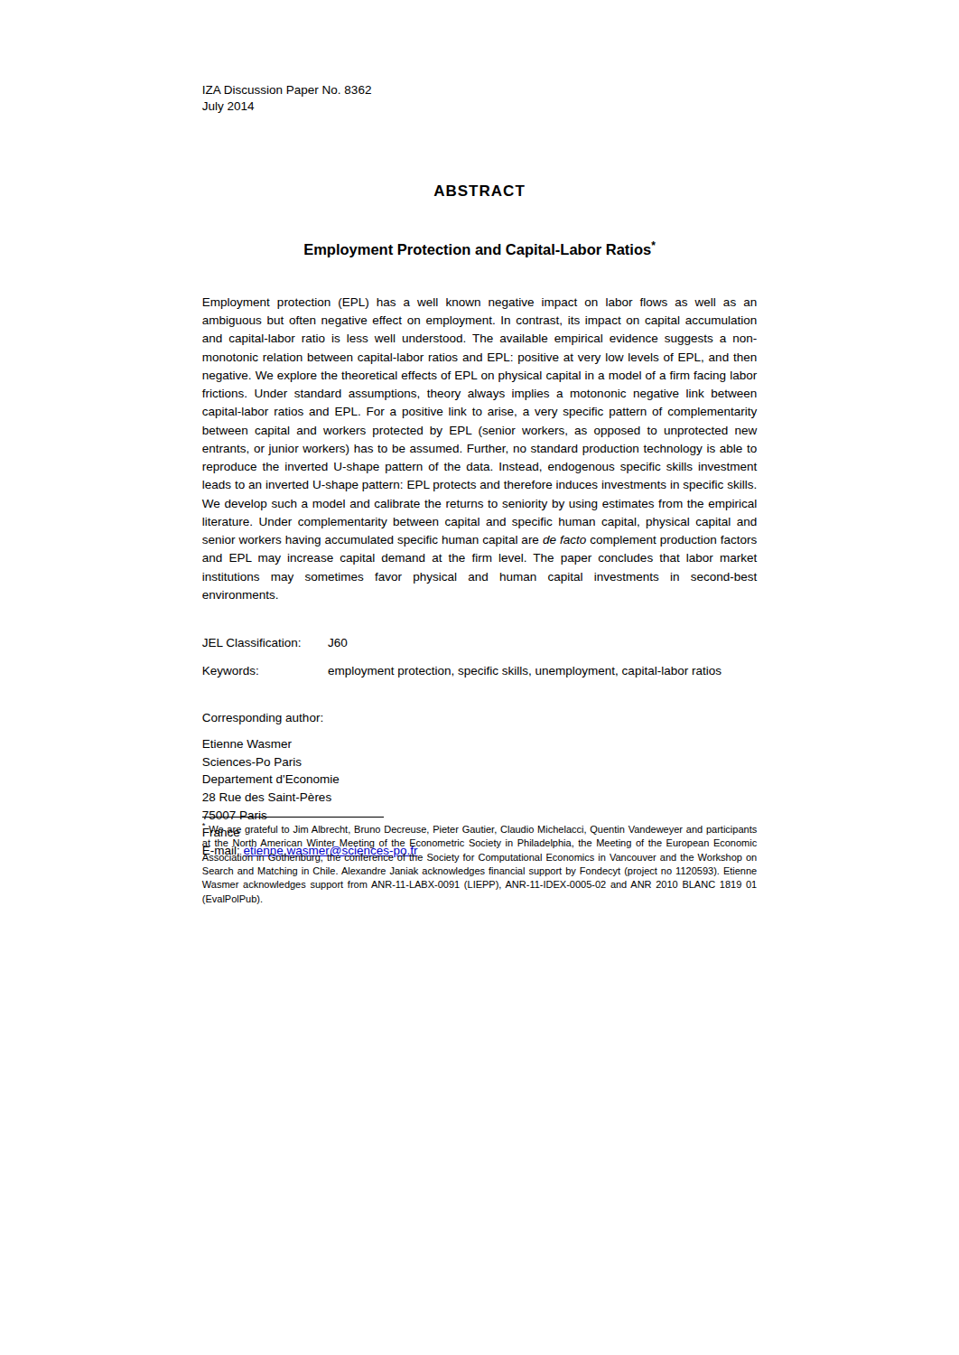IZA Discussion Paper No. 8362
July 2014
ABSTRACT
Employment Protection and Capital-Labor Ratios*
Employment protection (EPL) has a well known negative impact on labor flows as well as an ambiguous but often negative effect on employment. In contrast, its impact on capital accumulation and capital-labor ratio is less well understood. The available empirical evidence suggests a non-monotonic relation between capital-labor ratios and EPL: positive at very low levels of EPL, and then negative. We explore the theoretical effects of EPL on physical capital in a model of a firm facing labor frictions. Under standard assumptions, theory always implies a motononic negative link between capital-labor ratios and EPL. For a positive link to arise, a very specific pattern of complementarity between capital and workers protected by EPL (senior workers, as opposed to unprotected new entrants, or junior workers) has to be assumed. Further, no standard production technology is able to reproduce the inverted U-shape pattern of the data. Instead, endogenous specific skills investment leads to an inverted U-shape pattern: EPL protects and therefore induces investments in specific skills. We develop such a model and calibrate the returns to seniority by using estimates from the empirical literature. Under complementarity between capital and specific human capital, physical capital and senior workers having accumulated specific human capital are de facto complement production factors and EPL may increase capital demand at the firm level. The paper concludes that labor market institutions may sometimes favor physical and human capital investments in second-best environments.
JEL Classification: J60
Keywords: employment protection, specific skills, unemployment, capital-labor ratios
Corresponding author:
Etienne Wasmer
Sciences-Po Paris
Departement d'Economie
28 Rue des Saint-Pères
75007 Paris
France
E-mail: etienne.wasmer@sciences-po.fr
* We are grateful to Jim Albrecht, Bruno Decreuse, Pieter Gautier, Claudio Michelacci, Quentin Vandeweyer and participants at the North American Winter Meeting of the Econometric Society in Philadelphia, the Meeting of the European Economic Association in Gothenburg, the conference of the Society for Computational Economics in Vancouver and the Workshop on Search and Matching in Chile. Alexandre Janiak acknowledges financial support by Fondecyt (project no 1120593). Etienne Wasmer acknowledges support from ANR-11-LABX-0091 (LIEPP), ANR-11-IDEX-0005-02 and ANR 2010 BLANC 1819 01 (EvalPolPub).